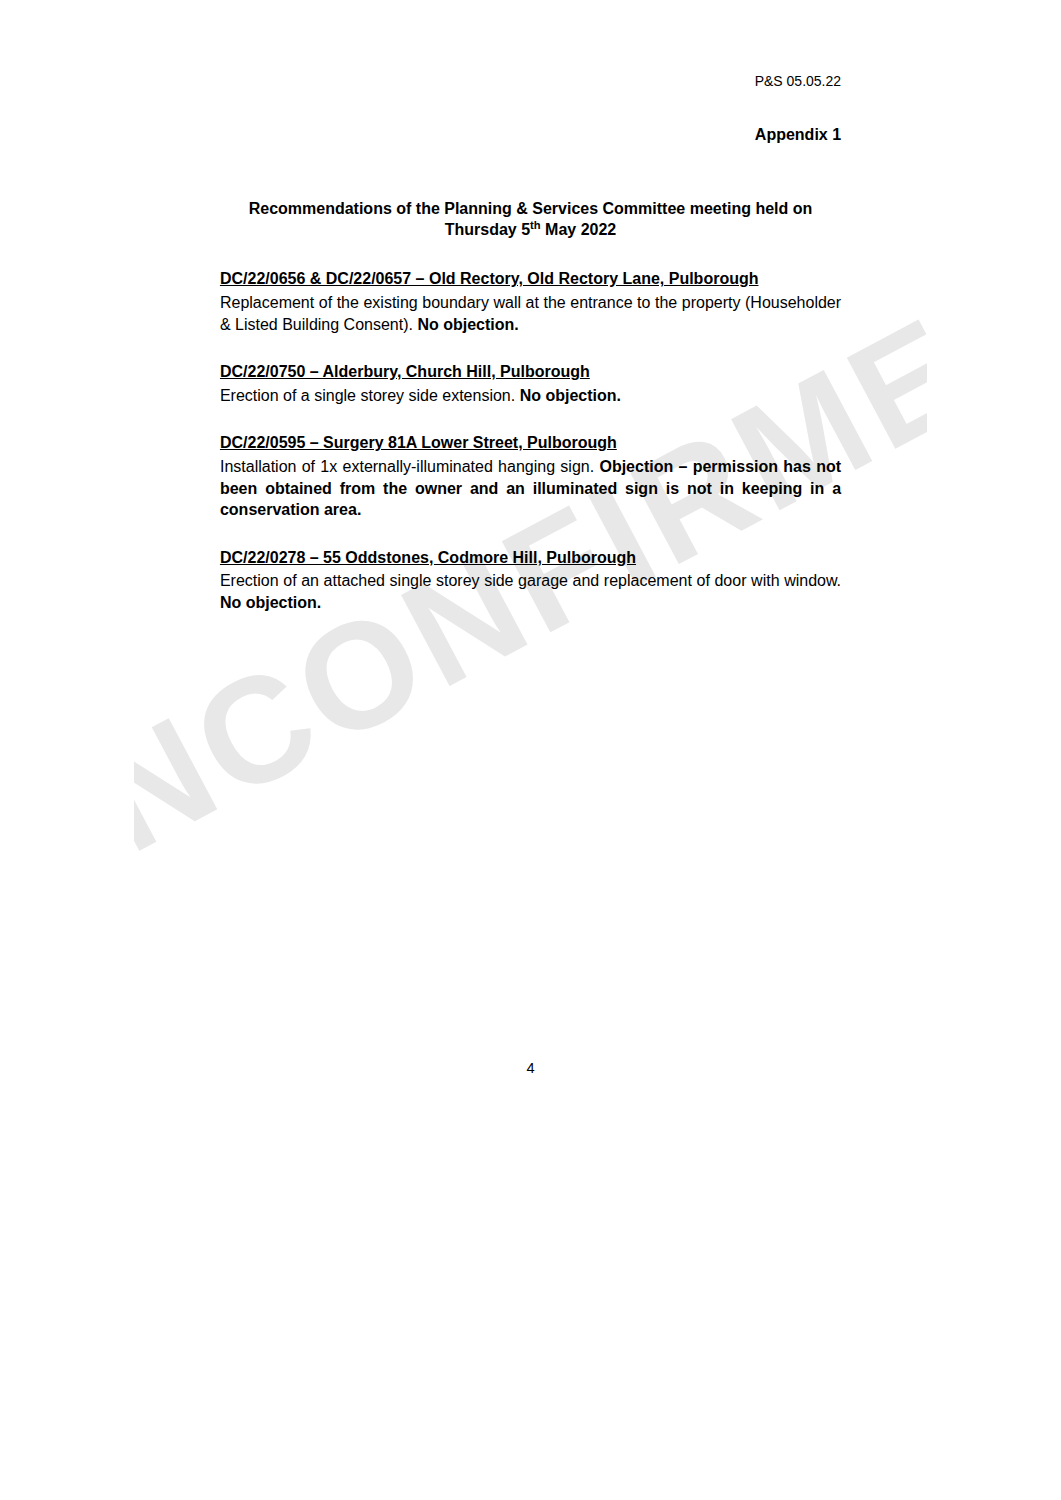UNCONFIRMED
P&S 05.05.22
Appendix 1
Recommendations of the Planning & Services Committee meeting held on
Thursday 5th May 2022
DC/22/0656 & DC/22/0657 – Old Rectory, Old Rectory Lane, Pulborough
Replacement of the existing boundary wall at the entrance to the property (Householder & Listed Building Consent). No objection.
DC/22/0750 – Alderbury, Church Hill, Pulborough
Erection of a single storey side extension. No objection.
DC/22/0595 – Surgery 81A Lower Street, Pulborough
Installation of 1x externally-illuminated hanging sign. Objection – permission has not been obtained from the owner and an illuminated sign is not in keeping in a conservation area.
DC/22/0278 – 55 Oddstones, Codmore Hill, Pulborough
Erection of an attached single storey side garage and replacement of door with window. No objection.
4